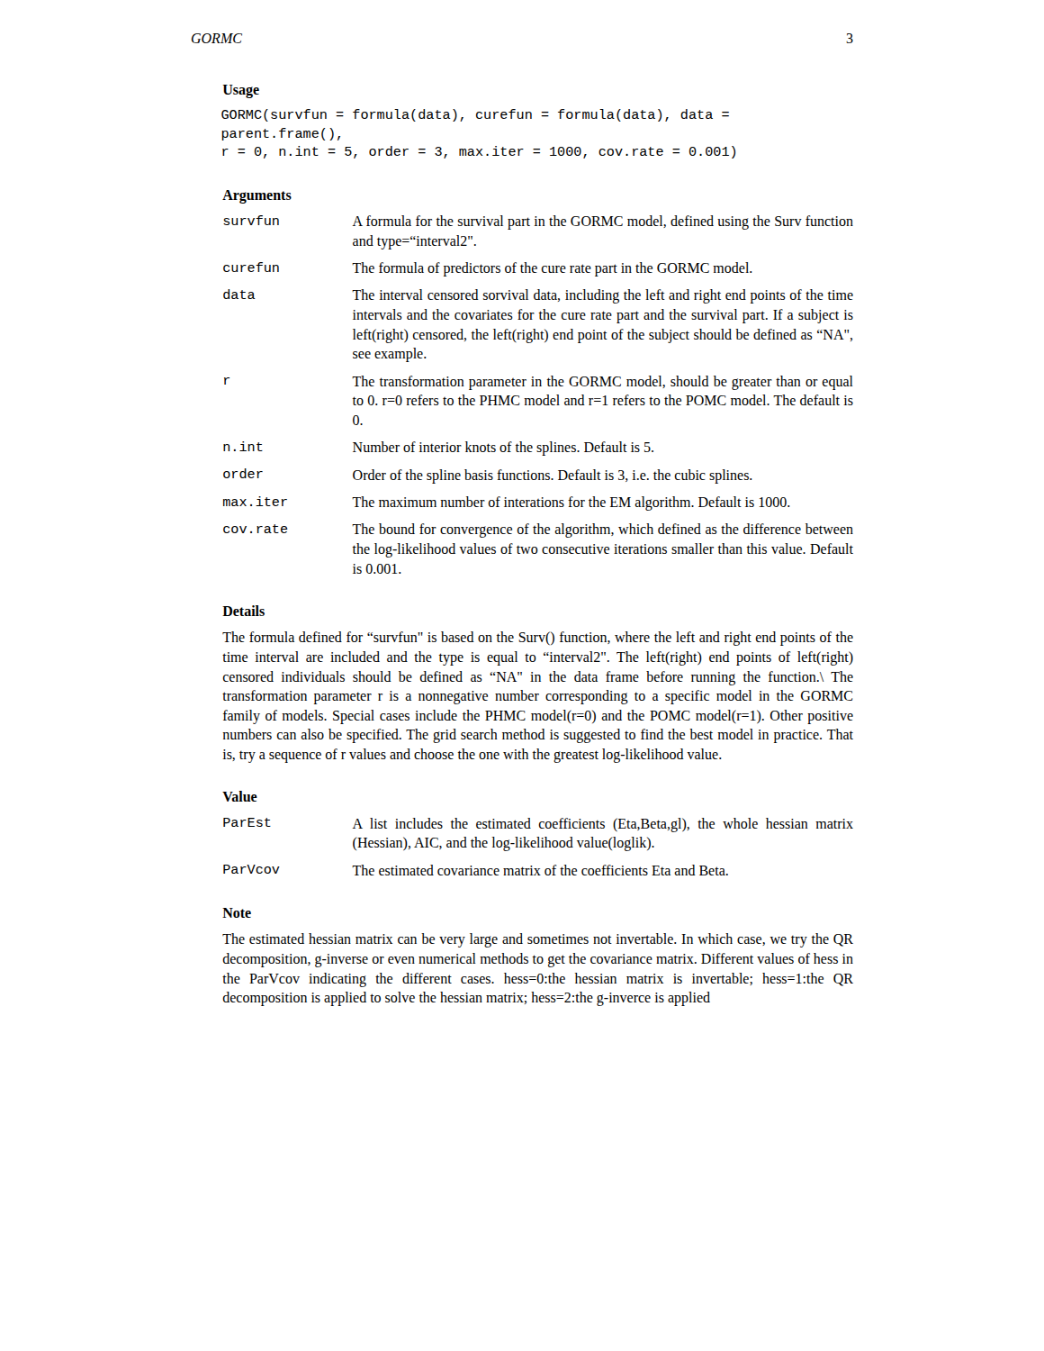GORMC 3
Usage
GORMC(survfun = formula(data), curefun = formula(data), data = parent.frame(),
r = 0, n.int = 5, order = 3, max.iter = 1000, cov.rate = 0.001)
Arguments
survfun
A formula for the survival part in the GORMC model, defined using the Surv function and type=“interval2".
curefun
The formula of predictors of the cure rate part in the GORMC model.
data
The interval censored sorvival data, including the left and right end points of the time intervals and the covariates for the cure rate part and the survival part. If a subject is left(right) censored, the left(right) end point of the subject should be defined as “NA", see example.
r
The transformation parameter in the GORMC model, should be greater than or equal to 0. r=0 refers to the PHMC model and r=1 refers to the POMC model. The default is 0.
n.int
Number of interior knots of the splines. Default is 5.
order
Order of the spline basis functions. Default is 3, i.e. the cubic splines.
max.iter
The maximum number of interations for the EM algorithm. Default is 1000.
cov.rate
The bound for convergence of the algorithm, which defined as the difference between the log-likelihood values of two consecutive iterations smaller than this value. Default is 0.001.
Details
The formula defined for “survfun" is based on the Surv() function, where the left and right end points of the time interval are included and the type is equal to “interval2". The left(right) end points of left(right) censored individuals should be defined as “NA" in the data frame before running the function.\ The transformation parameter r is a nonnegative number corresponding to a specific model in the GORMC family of models. Special cases include the PHMC model(r=0) and the POMC model(r=1). Other positive numbers can also be specified. The grid search method is suggested to find the best model in practice. That is, try a sequence of r values and choose the one with the greatest log-likelihood value.
Value
ParEst
A list includes the estimated coefficients (Eta,Beta,gl), the whole hessian matrix (Hessian), AIC, and the log-likelihood value(loglik).
ParVcov
The estimated covariance matrix of the coefficients Eta and Beta.
Note
The estimated hessian matrix can be very large and sometimes not invertable. In which case, we try the QR decomposition, g-inverse or even numerical methods to get the covariance matrix. Different values of hess in the ParVcov indicating the different cases. hess=0:the hessian matrix is invertable; hess=1:the QR decomposition is applied to solve the hessian matrix; hess=2:the g-inverce is applied